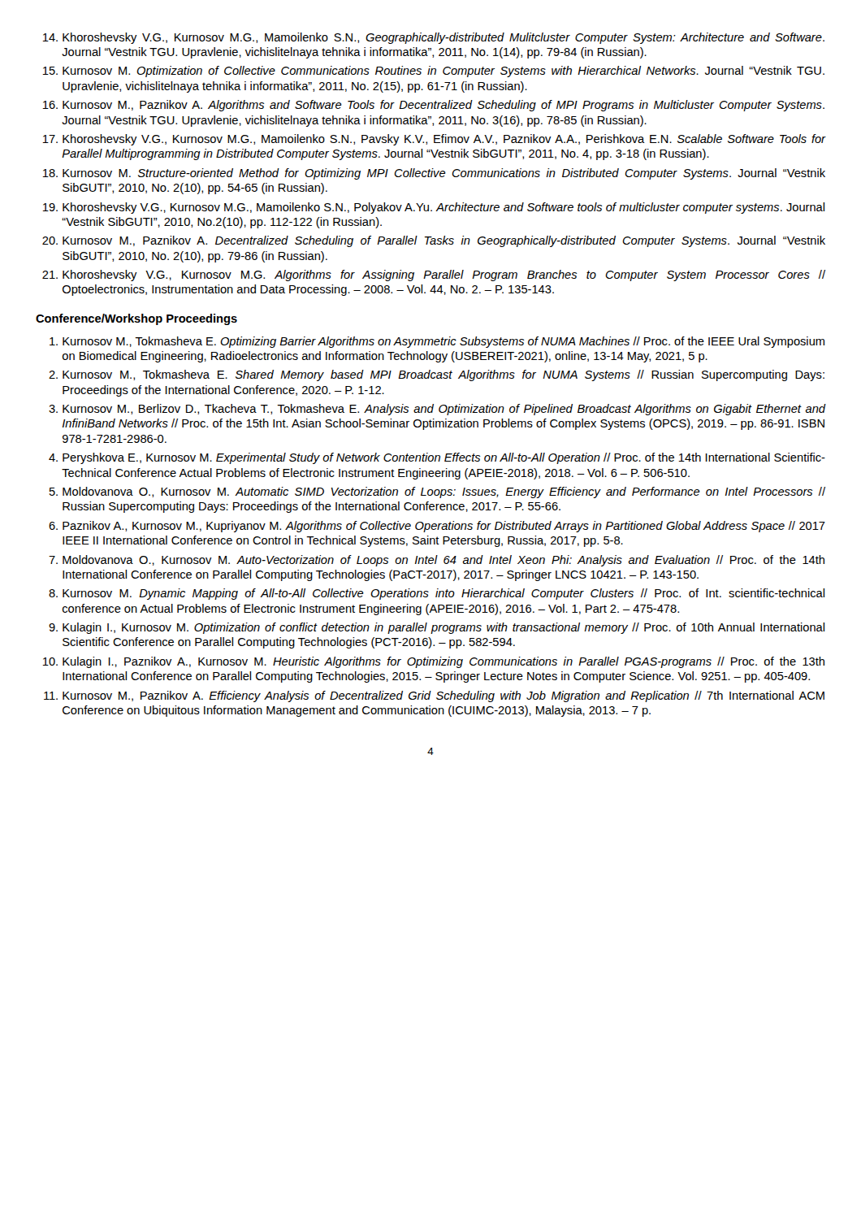Khoroshevsky V.G., Kurnosov M.G., Mamoilenko S.N., Geographically-distributed Mulitcluster Computer System: Architecture and Software. Journal “Vestnik TGU. Upravlenie, vichislitelnaya tehnika i informatika”, 2011, No. 1(14), pp. 79-84 (in Russian).
Kurnosov M. Optimization of Collective Communications Routines in Computer Systems with Hierarchical Networks. Journal “Vestnik TGU. Upravlenie, vichislitelnaya tehnika i informatika”, 2011, No. 2(15), pp. 61-71 (in Russian).
Kurnosov M., Paznikov A. Algorithms and Software Tools for Decentralized Scheduling of MPI Programs in Multicluster Computer Systems. Journal “Vestnik TGU. Upravlenie, vichislitelnaya tehnika i informatika”, 2011, No. 3(16), pp. 78-85 (in Russian).
Khoroshevsky V.G., Kurnosov M.G., Mamoilenko S.N., Pavsky K.V., Efimov A.V., Paznikov A.A., Perishkova E.N. Scalable Software Tools for Parallel Multiprogramming in Distributed Computer Systems. Journal “Vestnik SibGUTI”, 2011, No. 4, pp. 3-18 (in Russian).
Kurnosov M. Structure-oriented Method for Optimizing MPI Collective Communications in Distributed Computer Systems. Journal “Vestnik SibGUTI”, 2010, No. 2(10), pp. 54-65 (in Russian).
Khoroshevsky V.G., Kurnosov M.G., Mamoilenko S.N., Polyakov A.Yu. Architecture and Software tools of multicluster computer systems. Journal “Vestnik SibGUTI”, 2010, No.2(10), pp. 112-122 (in Russian).
Kurnosov M., Paznikov A. Decentralized Scheduling of Parallel Tasks in Geographically-distributed Computer Systems. Journal “Vestnik SibGUTI”, 2010, No. 2(10), pp. 79-86 (in Russian).
Khoroshevsky V.G., Kurnosov M.G. Algorithms for Assigning Parallel Program Branches to Computer System Processor Cores // Optoelectronics, Instrumentation and Data Processing. – 2008. – Vol. 44, No. 2. – P. 135-143.
Conference/Workshop Proceedings
Kurnosov M., Tokmasheva E. Optimizing Barrier Algorithms on Asymmetric Subsystems of NUMA Machines // Proc. of the IEEE Ural Symposium on Biomedical Engineering, Radioelectronics and Information Technology (USBEREIT-2021), online, 13-14 May, 2021, 5 p.
Kurnosov M., Tokmasheva E. Shared Memory based MPI Broadcast Algorithms for NUMA Systems // Russian Supercomputing Days: Proceedings of the International Conference, 2020. – P. 1-12.
Kurnosov M., Berlizov D., Tkacheva T., Tokmasheva E. Analysis and Optimization of Pipelined Broadcast Algorithms on Gigabit Ethernet and InfiniBand Networks // Proc. of the 15th Int. Asian School-Seminar Optimization Problems of Complex Systems (OPCS), 2019. – pp. 86-91. ISBN 978-1-7281-2986-0.
Peryshkova E., Kurnosov M. Experimental Study of Network Contention Effects on All-to-All Operation // Proc. of the 14th International Scientific-Technical Conference Actual Problems of Electronic Instrument Engineering (APEIE-2018), 2018. – Vol. 6 – P. 506-510.
Moldovanova O., Kurnosov M. Automatic SIMD Vectorization of Loops: Issues, Energy Efficiency and Performance on Intel Processors // Russian Supercomputing Days: Proceedings of the International Conference, 2017. – P. 55-66.
Paznikov A., Kurnosov M., Kupriyanov M. Algorithms of Collective Operations for Distributed Arrays in Partitioned Global Address Space // 2017 IEEE II International Conference on Control in Technical Systems, Saint Petersburg, Russia, 2017, pp. 5-8.
Moldovanova O., Kurnosov M. Auto-Vectorization of Loops on Intel 64 and Intel Xeon Phi: Analysis and Evaluation // Proc. of the 14th International Conference on Parallel Computing Technologies (PaCT-2017), 2017. – Springer LNCS 10421. – P. 143-150.
Kurnosov M. Dynamic Mapping of All-to-All Collective Operations into Hierarchical Computer Clusters // Proc. of Int. scientific-technical conference on Actual Problems of Electronic Instrument Engineering (APEIE-2016), 2016. – Vol. 1, Part 2. – 475-478.
Kulagin I., Kurnosov M. Optimization of conflict detection in parallel programs with transactional memory // Proc. of 10th Annual International Scientific Conference on Parallel Computing Technologies (PCT-2016). – pp. 582-594.
Kulagin I., Paznikov A., Kurnosov M. Heuristic Algorithms for Optimizing Communications in Parallel PGAS-programs // Proc. of the 13th International Conference on Parallel Computing Technologies, 2015. – Springer Lecture Notes in Computer Science. Vol. 9251. – pp. 405-409.
Kurnosov M., Paznikov A. Efficiency Analysis of Decentralized Grid Scheduling with Job Migration and Replication // 7th International ACM Conference on Ubiquitous Information Management and Communication (ICUIMC-2013), Malaysia, 2013. – 7 p.
4